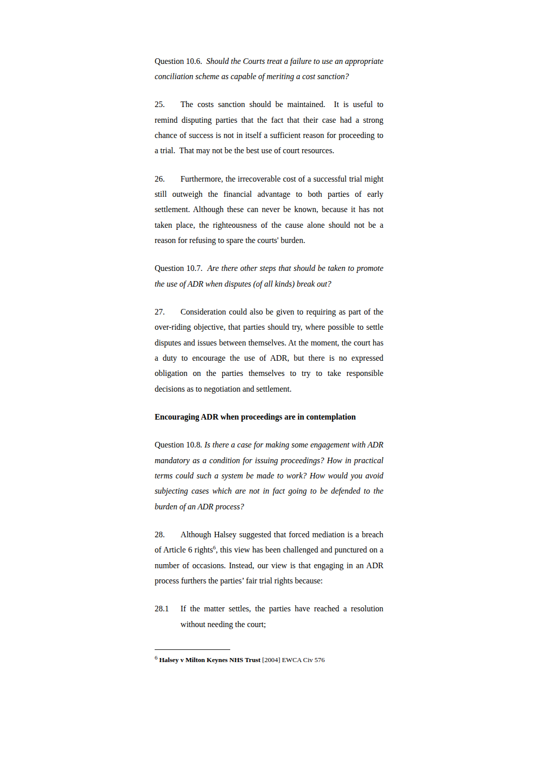Question 10.6. Should the Courts treat a failure to use an appropriate conciliation scheme as capable of meriting a cost sanction?
25. The costs sanction should be maintained. It is useful to remind disputing parties that the fact that their case had a strong chance of success is not in itself a sufficient reason for proceeding to a trial. That may not be the best use of court resources.
26. Furthermore, the irrecoverable cost of a successful trial might still outweigh the financial advantage to both parties of early settlement. Although these can never be known, because it has not taken place, the righteousness of the cause alone should not be a reason for refusing to spare the courts' burden.
Question 10.7. Are there other steps that should be taken to promote the use of ADR when disputes (of all kinds) break out?
27. Consideration could also be given to requiring as part of the over-riding objective, that parties should try, where possible to settle disputes and issues between themselves. At the moment, the court has a duty to encourage the use of ADR, but there is no expressed obligation on the parties themselves to try to take responsible decisions as to negotiation and settlement.
Encouraging ADR when proceedings are in contemplation
Question 10.8. Is there a case for making some engagement with ADR mandatory as a condition for issuing proceedings? How in practical terms could such a system be made to work? How would you avoid subjecting cases which are not in fact going to be defended to the burden of an ADR process?
28. Although Halsey suggested that forced mediation is a breach of Article 6 rights6, this view has been challenged and punctured on a number of occasions. Instead, our view is that engaging in an ADR process furthers the parties’ fair trial rights because:
28.1 If the matter settles, the parties have reached a resolution without needing the court;
6 Halsey v Milton Keynes NHS Trust [2004] EWCA Civ 576